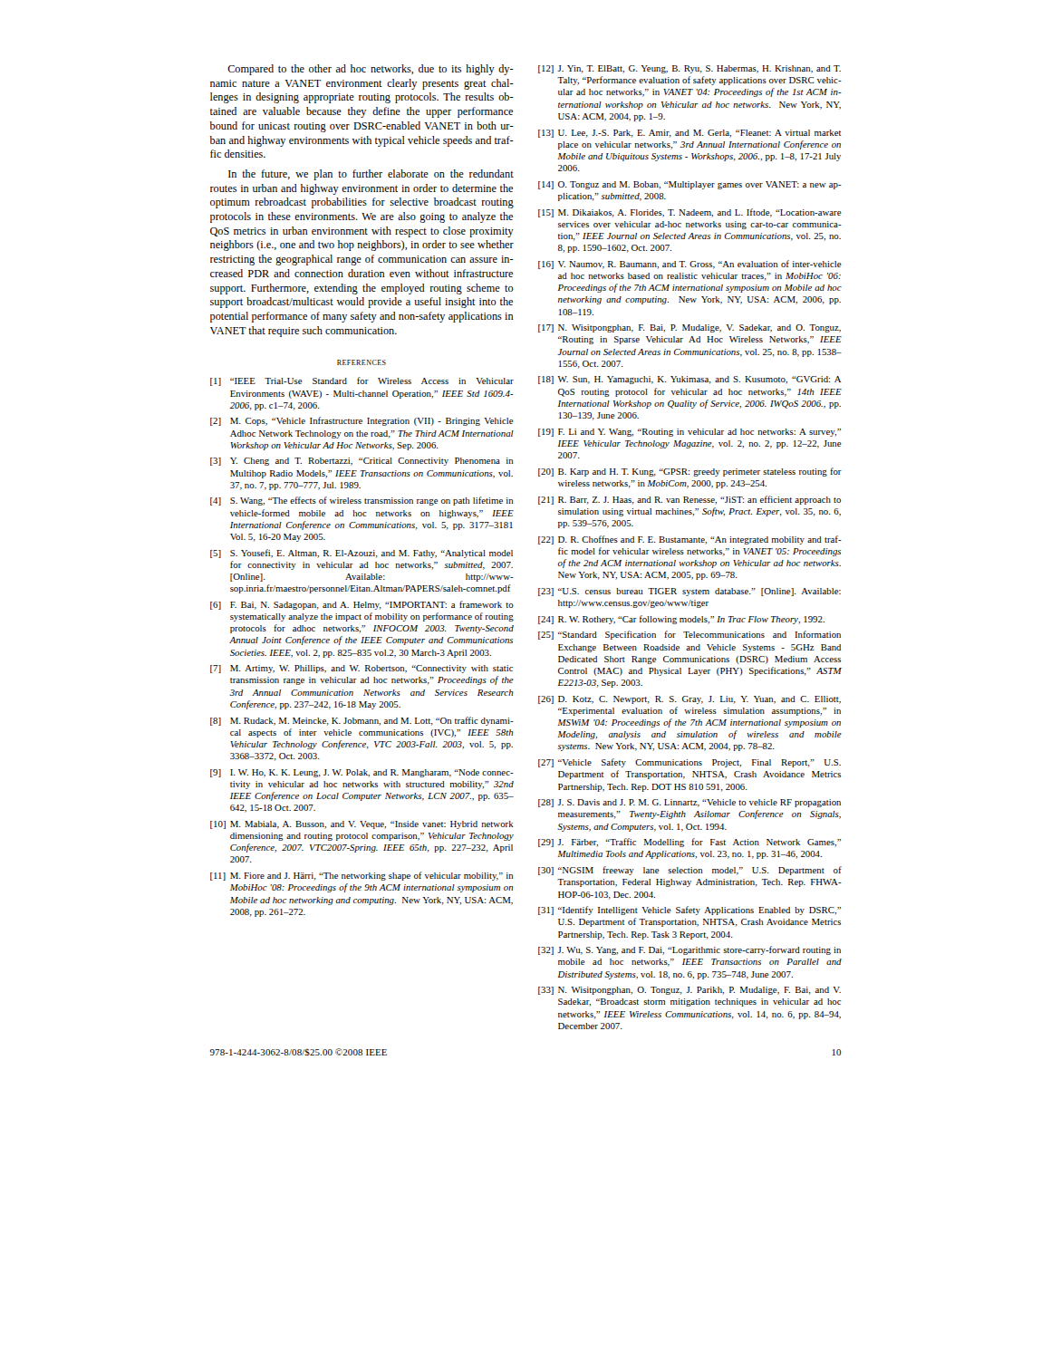Compared to the other ad hoc networks, due to its highly dynamic nature a VANET environment clearly presents great challenges in designing appropriate routing protocols. The results obtained are valuable because they define the upper performance bound for unicast routing over DSRC-enabled VANET in both urban and highway environments with typical vehicle speeds and traffic densities.
In the future, we plan to further elaborate on the redundant routes in urban and highway environment in order to determine the optimum rebroadcast probabilities for selective broadcast routing protocols in these environments. We are also going to analyze the QoS metrics in urban environment with respect to close proximity neighbors (i.e., one and two hop neighbors), in order to see whether restricting the geographical range of communication can assure increased PDR and connection duration even without infrastructure support. Furthermore, extending the employed routing scheme to support broadcast/multicast would provide a useful insight into the potential performance of many safety and non-safety applications in VANET that require such communication.
References
[1]“IEEE Trial-Use Standard for Wireless Access in Vehicular Environments (WAVE) - Multi-channel Operation,” IEEE Std 1609.4-2006, pp. c1–74, 2006.
[2] M. Cops, “Vehicle Infrastructure Integration (VII) - Bringing Vehicle Adhoc Network Technology on the road,” The Third ACM International Workshop on Vehicular Ad Hoc Networks, Sep. 2006.
[3] Y. Cheng and T. Robertazzi, “Critical Connectivity Phenomena in Multihop Radio Models,” IEEE Transactions on Communications, vol. 37, no. 7, pp. 770–777, Jul. 1989.
[4] S. Wang, “The effects of wireless transmission range on path lifetime in vehicle-formed mobile ad hoc networks on highways,” IEEE International Conference on Communications, vol. 5, pp. 3177–3181 Vol. 5, 16-20 May 2005.
[5] S. Yousefi, E. Altman, R. El-Azouzi, and M. Fathy, “Analytical model for connectivity in vehicular ad hoc networks,” submitted, 2007. [Online]. Available: http://www-sop.inria.fr/maestro/personnel/Eitan.Altman/PAPERS/saleh-comnet.pdf
[6] F. Bai, N. Sadagopan, and A. Helmy, “IMPORTANT: a framework to systematically analyze the impact of mobility on performance of routing protocols for adhoc networks,” INFOCOM 2003. Twenty-Second Annual Joint Conference of the IEEE Computer and Communications Societies. IEEE, vol. 2, pp. 825–835 vol.2, 30 March-3 April 2003.
[7] M. Artimy, W. Phillips, and W. Robertson, “Connectivity with static transmission range in vehicular ad hoc networks,” Proceedings of the 3rd Annual Communication Networks and Services Research Conference, pp. 237–242, 16-18 May 2005.
[8] M. Rudack, M. Meincke, K. Jobmann, and M. Lott, “On traffic dynamical aspects of inter vehicle communications (IVC),” IEEE 58th Vehicular Technology Conference, VTC 2003-Fall. 2003, vol. 5, pp. 3368–3372, Oct. 2003.
[9] I. W. Ho, K. K. Leung, J. W. Polak, and R. Mangharam, “Node connectivity in vehicular ad hoc networks with structured mobility,” 32nd IEEE Conference on Local Computer Networks, LCN 2007., pp. 635–642, 15-18 Oct. 2007.
[10] M. Mabiala, A. Busson, and V. Veque, “Inside vanet: Hybrid network dimensioning and routing protocol comparison,” Vehicular Technology Conference, 2007. VTC2007-Spring. IEEE 65th, pp. 227–232, April 2007.
[11] M. Fiore and J. Härri, “The networking shape of vehicular mobility,” in MobiHoc '08: Proceedings of the 9th ACM international symposium on Mobile ad hoc networking and computing. New York, NY, USA: ACM, 2008, pp. 261–272.
[12] J. Yin, T. ElBatt, G. Yeung, B. Ryu, S. Habermas, H. Krishnan, and T. Talty, “Performance evaluation of safety applications over DSRC vehicular ad hoc networks,” in VANET '04: Proceedings of the 1st ACM international workshop on Vehicular ad hoc networks. New York, NY, USA: ACM, 2004, pp. 1–9.
[13] U. Lee, J.-S. Park, E. Amir, and M. Gerla, “Fleanet: A virtual market place on vehicular networks,” 3rd Annual International Conference on Mobile and Ubiquitous Systems - Workshops, 2006., pp. 1–8, 17-21 July 2006.
[14] O. Tonguz and M. Boban, “Multiplayer games over VANET: a new application,” submitted, 2008.
[15] M. Dikaiakos, A. Florides, T. Nadeem, and L. Iftode, “Location-aware services over vehicular ad-hoc networks using car-to-car communication,” IEEE Journal on Selected Areas in Communications, vol. 25, no. 8, pp. 1590–1602, Oct. 2007.
[16] V. Naumov, R. Baumann, and T. Gross, “An evaluation of inter-vehicle ad hoc networks based on realistic vehicular traces,” in MobiHoc '06: Proceedings of the 7th ACM international symposium on Mobile ad hoc networking and computing. New York, NY, USA: ACM, 2006, pp. 108–119.
[17] N. Wisitpongphan, F. Bai, P. Mudalige, V. Sadekar, and O. Tonguz, “Routing in Sparse Vehicular Ad Hoc Wireless Networks,” IEEE Journal on Selected Areas in Communications, vol. 25, no. 8, pp. 1538–1556, Oct. 2007.
[18] W. Sun, H. Yamaguchi, K. Yukimasa, and S. Kusumoto, “GVGrid: A QoS routing protocol for vehicular ad hoc networks,” 14th IEEE International Workshop on Quality of Service, 2006. IWQoS 2006., pp. 130–139, June 2006.
[19] F. Li and Y. Wang, “Routing in vehicular ad hoc networks: A survey,” IEEE Vehicular Technology Magazine, vol. 2, no. 2, pp. 12–22, June 2007.
[20] B. Karp and H. T. Kung, “GPSR: greedy perimeter stateless routing for wireless networks,” in MobiCom, 2000, pp. 243–254.
[21] R. Barr, Z. J. Haas, and R. van Renesse, “JiST: an efficient approach to simulation using virtual machines,” Softw, Pract. Exper, vol. 35, no. 6, pp. 539–576, 2005.
[22] D. R. Choffnes and F. E. Bustamante, “An integrated mobility and traffic model for vehicular wireless networks,” in VANET '05: Proceedings of the 2nd ACM international workshop on Vehicular ad hoc networks. New York, NY, USA: ACM, 2005, pp. 69–78.
[23]“U.S. census bureau TIGER system database.” [Online]. Available: http://www.census.gov/geo/www/tiger
[24] R. W. Rothery, “Car following models,” In Trac Flow Theory, 1992.
[25]“Standard Specification for Telecommunications and Information Exchange Between Roadside and Vehicle Systems - 5GHz Band Dedicated Short Range Communications (DSRC) Medium Access Control (MAC) and Physical Layer (PHY) Specifications,” ASTM E2213-03, Sep. 2003.
[26] D. Kotz, C. Newport, R. S. Gray, J. Liu, Y. Yuan, and C. Elliott, “Experimental evaluation of wireless simulation assumptions,” in MSWiM '04: Proceedings of the 7th ACM international symposium on Modeling, analysis and simulation of wireless and mobile systems. New York, NY, USA: ACM, 2004, pp. 78–82.
[27]“Vehicle Safety Communications Project, Final Report,” U.S. Department of Transportation, NHTSA, Crash Avoidance Metrics Partnership, Tech. Rep. DOT HS 810 591, 2006.
[28] J. S. Davis and J. P. M. G. Linnartz, “Vehicle to vehicle RF propagation measurements,” Twenty-Eighth Asilomar Conference on Signals, Systems, and Computers, vol. 1, Oct. 1994.
[29] J. Färber, “Traffic Modelling for Fast Action Network Games,” Multimedia Tools and Applications, vol. 23, no. 1, pp. 31–46, 2004.
[30]“NGSIM freeway lane selection model,” U.S. Department of Transportation, Federal Highway Administration, Tech. Rep. FHWA-HOP-06-103, Dec. 2004.
[31]“Identify Intelligent Vehicle Safety Applications Enabled by DSRC,” U.S. Department of Transportation, NHTSA, Crash Avoidance Metrics Partnership, Tech. Rep. Task 3 Report, 2004.
[32] J. Wu, S. Yang, and F. Dai, “Logarithmic store-carry-forward routing in mobile ad hoc networks,” IEEE Transactions on Parallel and Distributed Systems, vol. 18, no. 6, pp. 735–748, June 2007.
[33] N. Wisitpongphan, O. Tonguz, J. Parikh, P. Mudalige, F. Bai, and V. Sadekar, “Broadcast storm mitigation techniques in vehicular ad hoc networks,” IEEE Wireless Communications, vol. 14, no. 6, pp. 84–94, December 2007.
978-1-4244-3062-8/08/$25.00 ©2008 IEEE
10